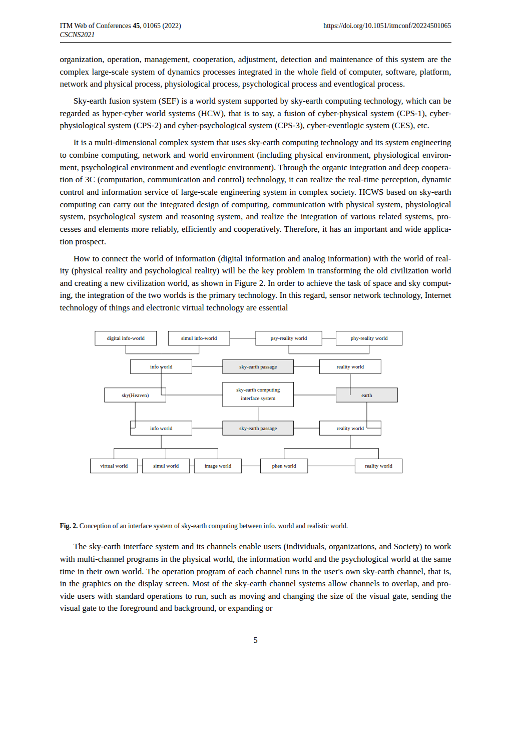ITM Web of Conferences 45, 01065 (2022)
CSCNS2021
https://doi.org/10.1051/itmconf/20224501065
organization, operation, management, cooperation, adjustment, detection and maintenance of this system are the complex large-scale system of dynamics processes integrated in the whole field of computer, software, platform, network and physical process, physiological process, psychological process and eventlogical process.
Sky-earth fusion system (SEF) is a world system supported by sky-earth computing technology, which can be regarded as hyper-cyber world systems (HCW), that is to say, a fusion of cyber-physical system (CPS-1), cyber-physiological system (CPS-2) and cyber-psychological system (CPS-3), cyber-eventlogic system (CES), etc.
It is a multi-dimensional complex system that uses sky-earth computing technology and its system engineering to combine computing, network and world environment (including physical environment, physiological environment, psychological environment and eventlogic environment). Through the organic integration and deep cooperation of 3C (computation, communication and control) technology, it can realize the real-time perception, dynamic control and information service of large-scale engineering system in complex society. HCWS based on sky-earth computing can carry out the integrated design of computing, communication with physical system, physiological system, psychological system and reasoning system, and realize the integration of various related systems, processes and elements more reliably, efficiently and cooperatively. Therefore, it has an important and wide application prospect.
How to connect the world of information (digital information and analog information) with the world of reality (physical reality and psychological reality) will be the key problem in transforming the old civilization world and creating a new civilization world, as shown in Figure 2. In order to achieve the task of space and sky computing, the integration of the two worlds is the primary technology. In this regard, sensor network technology, Internet technology of things and electronic virtual technology are essential
Conception of an interface system of sky-earth computing between information world and realistic world A block diagram. Top row: digital info-world, simul info-world, psy-reality world, phy-reality world. These feed into info world and reality world, which connect through a sky-earth passage. Below, sky (Heaven) and earth connect through the sky-earth computing interface system. A second info world and reality world pair connect through another sky-earth passage, and feed into the bottom row: virtual world, simul world, image world, phen world, reality world. digital info-world simul info-world psy-reality world phy-reality world info world sky-earth passage reality world sky(Heaven) sky-earth computing interface system earth info world sky-earth passage reality world virtual world simul world image world phen world reality world
Fig. 2. Conception of an interface system of sky-earth computing between info. world and realistic world.
The sky-earth interface system and its channels enable users (individuals, organizations, and Society) to work with multi-channel programs in the physical world, the information world and the psychological world at the same time in their own world. The operation program of each channel runs in the user's own sky-earth channel, that is, in the graphics on the display screen. Most of the sky-earth channel systems allow channels to overlap, and provide users with standard operations to run, such as moving and changing the size of the visual gate, sending the visual gate to the foreground and background, or expanding or
5